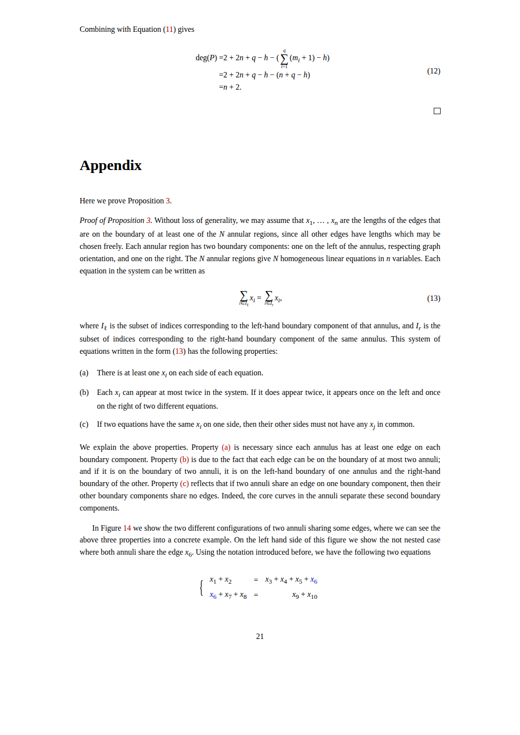Combining with Equation (11) gives
deg(P) =2 + 2n + q − h − (q∑i=1(mi + 1) − h) =2 + 2n + q − h − (n + q − h) =n + 2.
(12)
Appendix
Here we prove Proposition 3.
Proof of Proposition 3. Without loss of generality, we may assume that x1, … , xn are the lengths of the edges that are on the boundary of at least one of the N annular regions, since all other edges have lengths which may be chosen freely. Each annular region has two boundary components: one on the left of the annulus, respecting graph orientation, and one on the right. The N annular regions give N homogeneous linear equations in n variables. Each equation in the system can be written as
∑i∈Iℓ xi = ∑i∈Ir xi,
(13)
where Iℓ is the subset of indices corresponding to the left-hand boundary component of that annulus, and Ir is the subset of indices corresponding to the right-hand boundary component of the same annulus. This system of equations written in the form (13) has the following properties:
(a) There is at least one xi on each side of each equation.
(b) Each xi can appear at most twice in the system. If it does appear twice, it appears once on the left and once on the right of two different equations.
(c) If two equations have the same xi on one side, then their other sides must not have any xj in common.
We explain the above properties. Property (a) is necessary since each annulus has at least one edge on each boundary component. Property (b) is due to the fact that each edge can be on the boundary of at most two annuli; and if it is on the boundary of two annuli, it is on the left-hand boundary of one annulus and the right-hand boundary of the other. Property (c) reflects that if two annuli share an edge on one boundary component, then their other boundary components share no edges. Indeed, the core curves in the annuli separate these second boundary components.
In Figure 14 we show the two different configurations of two annuli sharing some edges, where we can see the above three properties into a concrete example. On the left hand side of this figure we show the not nested case where both annuli share the edge x6. Using the notation introduced before, we have the following two equations
{
| x 1 + x 2 | = | x 3 + x 4 + x 5 + x 6 |
| x 6 + x 7 + x 8 | = | x 9 + x 10 |
21